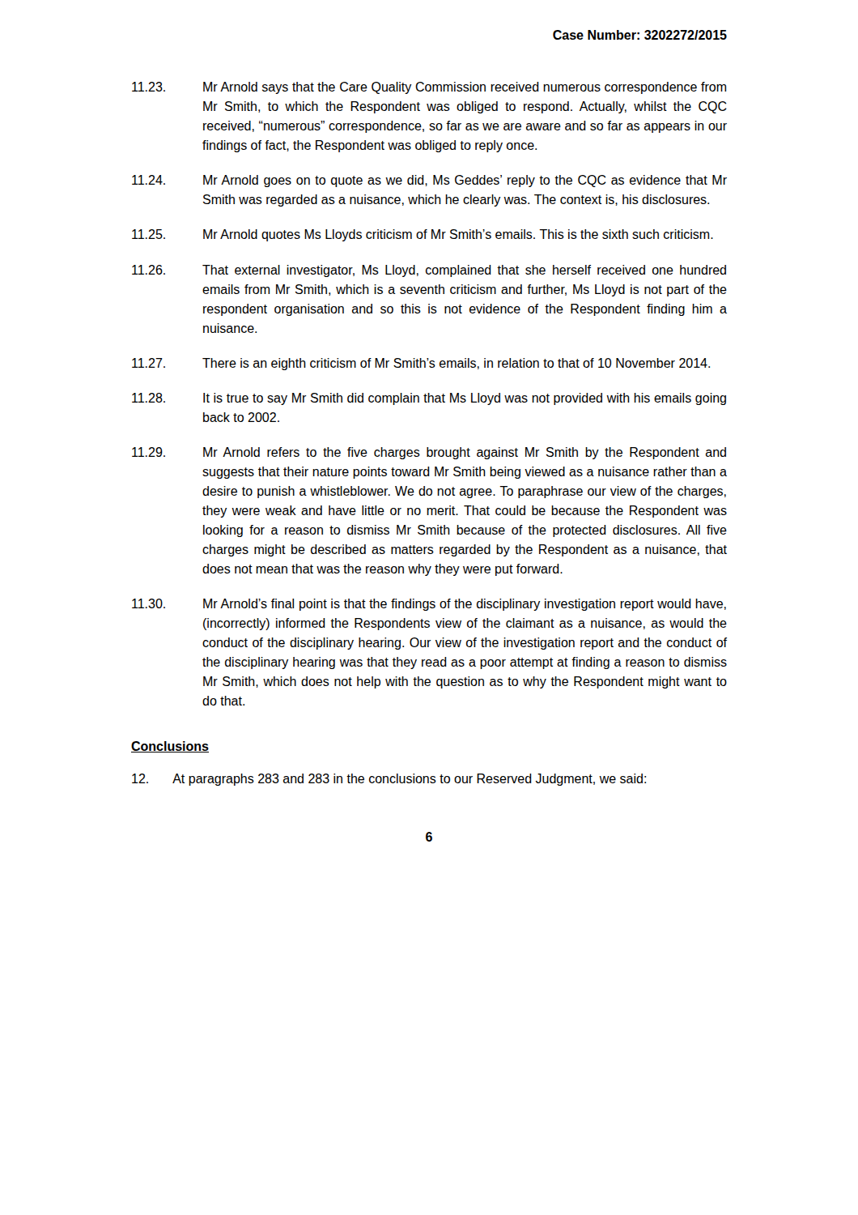Case Number: 3202272/2015
11.23. Mr Arnold says that the Care Quality Commission received numerous correspondence from Mr Smith, to which the Respondent was obliged to respond. Actually, whilst the CQC received, “numerous” correspondence, so far as we are aware and so far as appears in our findings of fact, the Respondent was obliged to reply once.
11.24. Mr Arnold goes on to quote as we did, Ms Geddes’ reply to the CQC as evidence that Mr Smith was regarded as a nuisance, which he clearly was. The context is, his disclosures.
11.25. Mr Arnold quotes Ms Lloyds criticism of Mr Smith’s emails. This is the sixth such criticism.
11.26. That external investigator, Ms Lloyd, complained that she herself received one hundred emails from Mr Smith, which is a seventh criticism and further, Ms Lloyd is not part of the respondent organisation and so this is not evidence of the Respondent finding him a nuisance.
11.27. There is an eighth criticism of Mr Smith’s emails, in relation to that of 10 November 2014.
11.28. It is true to say Mr Smith did complain that Ms Lloyd was not provided with his emails going back to 2002.
11.29. Mr Arnold refers to the five charges brought against Mr Smith by the Respondent and suggests that their nature points toward Mr Smith being viewed as a nuisance rather than a desire to punish a whistleblower. We do not agree. To paraphrase our view of the charges, they were weak and have little or no merit. That could be because the Respondent was looking for a reason to dismiss Mr Smith because of the protected disclosures. All five charges might be described as matters regarded by the Respondent as a nuisance, that does not mean that was the reason why they were put forward.
11.30. Mr Arnold’s final point is that the findings of the disciplinary investigation report would have, (incorrectly) informed the Respondents view of the claimant as a nuisance, as would the conduct of the disciplinary hearing. Our view of the investigation report and the conduct of the disciplinary hearing was that they read as a poor attempt at finding a reason to dismiss Mr Smith, which does not help with the question as to why the Respondent might want to do that.
Conclusions
12. At paragraphs 283 and 283 in the conclusions to our Reserved Judgment, we said:
6